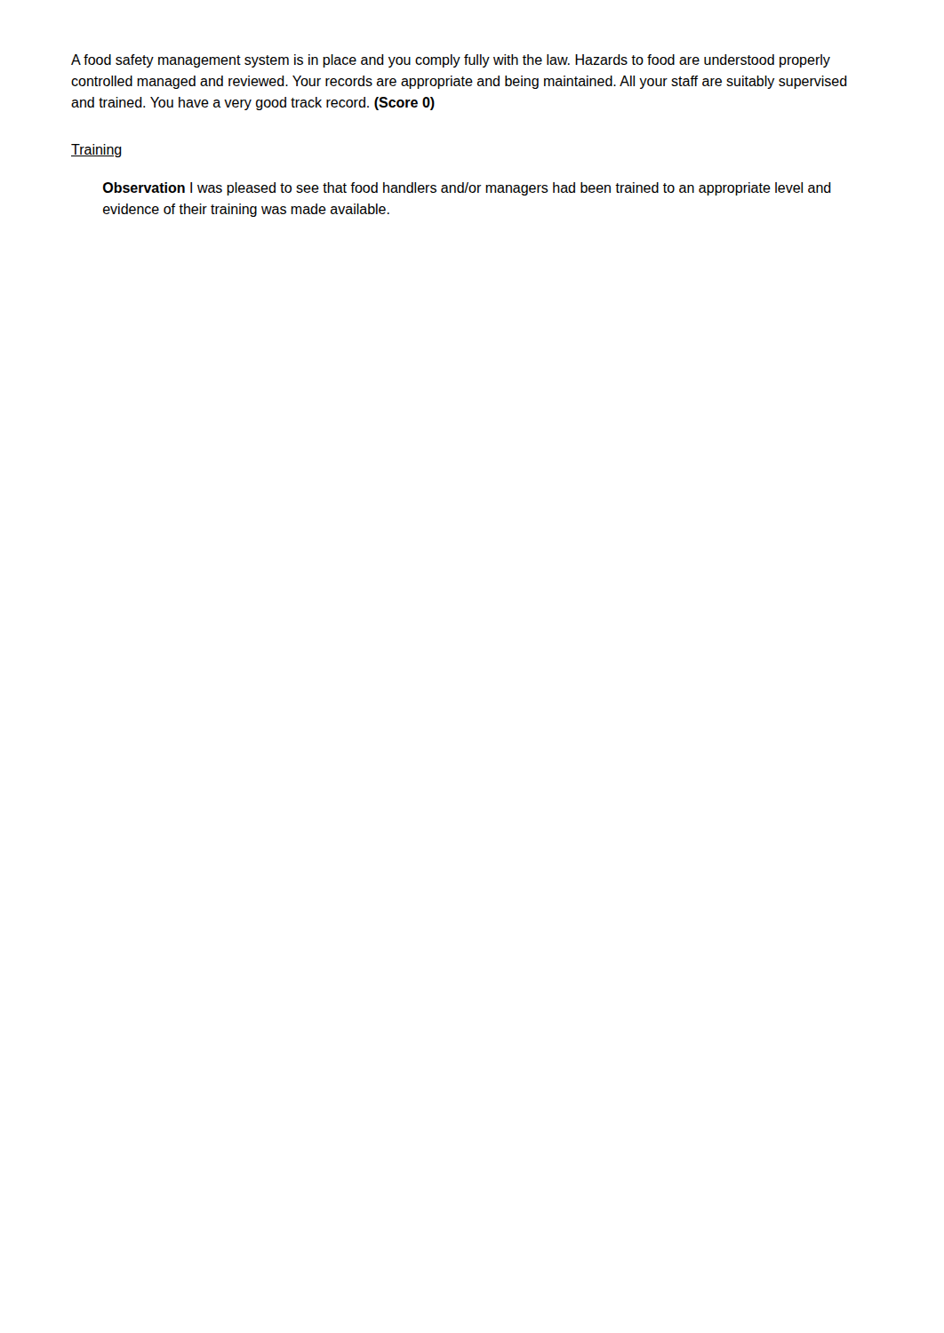A food safety management system is in place and you comply fully with the law. Hazards to food are understood properly controlled managed and reviewed. Your records are appropriate and being maintained. All your staff are suitably supervised and trained. You have a very good track record. (Score 0)
Training
Observation I was pleased to see that food handlers and/or managers had been trained to an appropriate level and evidence of their training was made available.